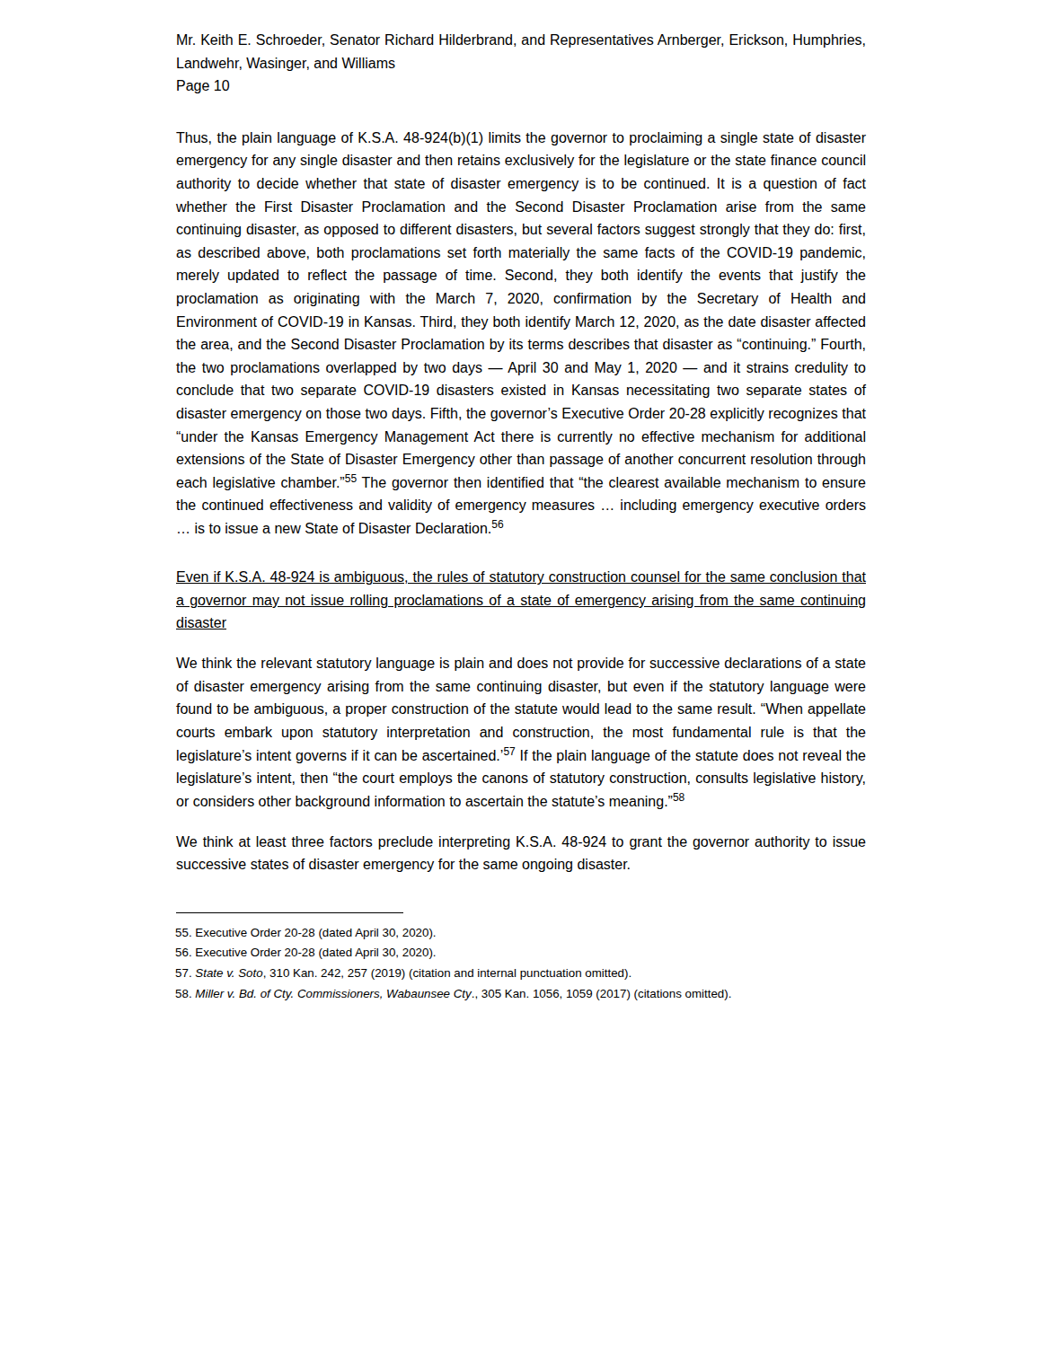Mr. Keith E. Schroeder, Senator Richard Hilderbrand, and Representatives Arnberger, Erickson, Humphries, Landwehr, Wasinger, and Williams
Page 10
Thus, the plain language of K.S.A. 48-924(b)(1) limits the governor to proclaiming a single state of disaster emergency for any single disaster and then retains exclusively for the legislature or the state finance council authority to decide whether that state of disaster emergency is to be continued. It is a question of fact whether the First Disaster Proclamation and the Second Disaster Proclamation arise from the same continuing disaster, as opposed to different disasters, but several factors suggest strongly that they do: first, as described above, both proclamations set forth materially the same facts of the COVID-19 pandemic, merely updated to reflect the passage of time. Second, they both identify the events that justify the proclamation as originating with the March 7, 2020, confirmation by the Secretary of Health and Environment of COVID-19 in Kansas. Third, they both identify March 12, 2020, as the date disaster affected the area, and the Second Disaster Proclamation by its terms describes that disaster as “continuing.” Fourth, the two proclamations overlapped by two days — April 30 and May 1, 2020 — and it strains credulity to conclude that two separate COVID-19 disasters existed in Kansas necessitating two separate states of disaster emergency on those two days. Fifth, the governor’s Executive Order 20-28 explicitly recognizes that “under the Kansas Emergency Management Act there is currently no effective mechanism for additional extensions of the State of Disaster Emergency other than passage of another concurrent resolution through each legislative chamber.”55 The governor then identified that “the clearest available mechanism to ensure the continued effectiveness and validity of emergency measures … including emergency executive orders … is to issue a new State of Disaster Declaration.56
Even if K.S.A. 48-924 is ambiguous, the rules of statutory construction counsel for the same conclusion that a governor may not issue rolling proclamations of a state of emergency arising from the same continuing disaster
We think the relevant statutory language is plain and does not provide for successive declarations of a state of disaster emergency arising from the same continuing disaster, but even if the statutory language were found to be ambiguous, a proper construction of the statute would lead to the same result. “When appellate courts embark upon statutory interpretation and construction, the most fundamental rule is that the legislature’s intent governs if it can be ascertained.’57 If the plain language of the statute does not reveal the legislature’s intent, then “the court employs the canons of statutory construction, consults legislative history, or considers other background information to ascertain the statute’s meaning.”58
We think at least three factors preclude interpreting K.S.A. 48-924 to grant the governor authority to issue successive states of disaster emergency for the same ongoing disaster.
Executive Order 20-28 (dated April 30, 2020).
Executive Order 20-28 (dated April 30, 2020).
State v. Soto, 310 Kan. 242, 257 (2019) (citation and internal punctuation omitted).
Miller v. Bd. of Cty. Commissioners, Wabaunsee Cty., 305 Kan. 1056, 1059 (2017) (citations omitted).